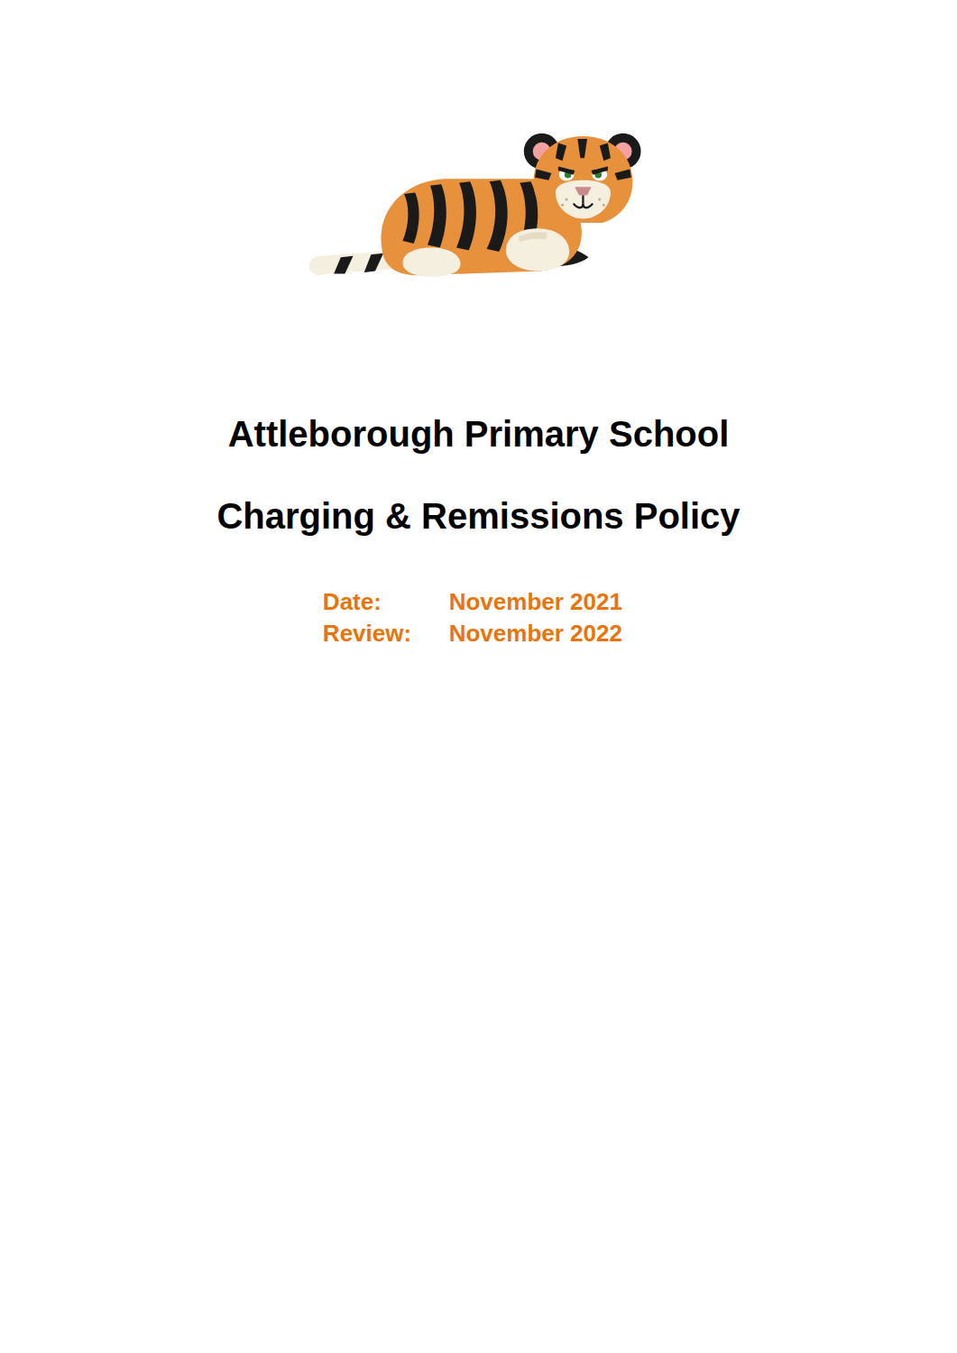Attleborough Primary School tiger logo A cartoon orange tiger with black stripes lying down, facing right.
Attleborough Primary School
Charging & Remissions Policy
| Date: | November 2021 |
| Review: | November 2022 |